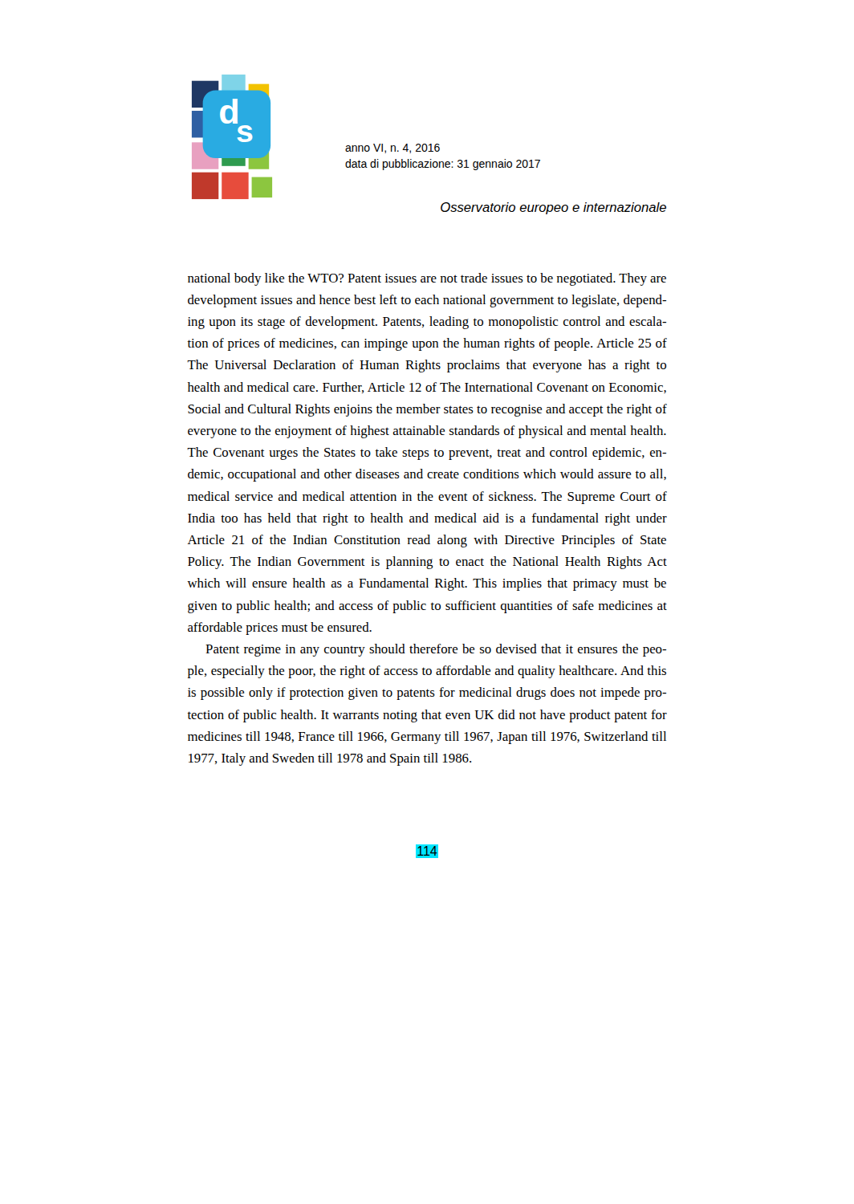d s
anno VI, n. 4, 2016
data di pubblicazione: 31 gennaio 2017
Osservatorio europeo e internazionale
national body like the WTO? Patent issues are not trade issues to be negotiated. They are development issues and hence best left to each national government to legislate, depending upon its stage of development. Patents, leading to monopolistic control and escalation of prices of medicines, can impinge upon the human rights of people. Article 25 of The Universal Declaration of Human Rights proclaims that everyone has a right to health and medical care. Further, Article 12 of The International Covenant on Economic, Social and Cultural Rights enjoins the member states to recognise and accept the right of everyone to the enjoyment of highest attainable standards of physical and mental health. The Covenant urges the States to take steps to prevent, treat and control epidemic, endemic, occupational and other diseases and create conditions which would assure to all, medical service and medical attention in the event of sickness. The Supreme Court of India too has held that right to health and medical aid is a fundamental right under Article 21 of the Indian Constitution read along with Directive Principles of State Policy. The Indian Government is planning to enact the National Health Rights Act which will ensure health as a Fundamental Right. This implies that primacy must be given to public health; and access of public to sufficient quantities of safe medicines at affordable prices must be ensured.
Patent regime in any country should therefore be so devised that it ensures the people, especially the poor, the right of access to affordable and quality healthcare. And this is possible only if protection given to patents for medicinal drugs does not impede protection of public health. It warrants noting that even UK did not have product patent for medicines till 1948, France till 1966, Germany till 1967, Japan till 1976, Switzerland till 1977, Italy and Sweden till 1978 and Spain till 1986.
114